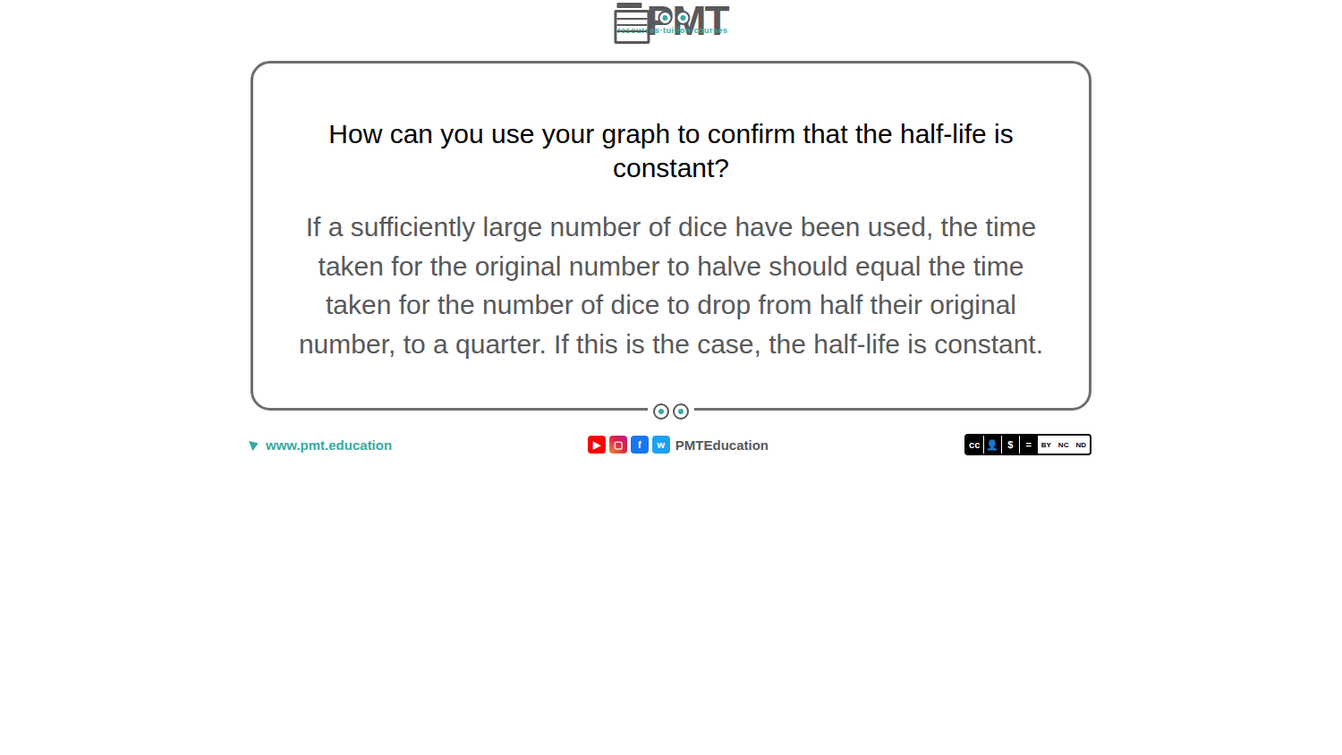PMT
·resources·tuition·courses
How can you use your graph to confirm that the half-life is constant?
If a sufficiently large number of dice have been used, the time taken for the original number to halve should equal the time taken for the number of dice to drop from half their original number, to a quarter. If this is the case, the half-life is constant.
www.pmt.education
▶ ▢ f w PMTEducation
cc 👤 $ =
BY NC ND